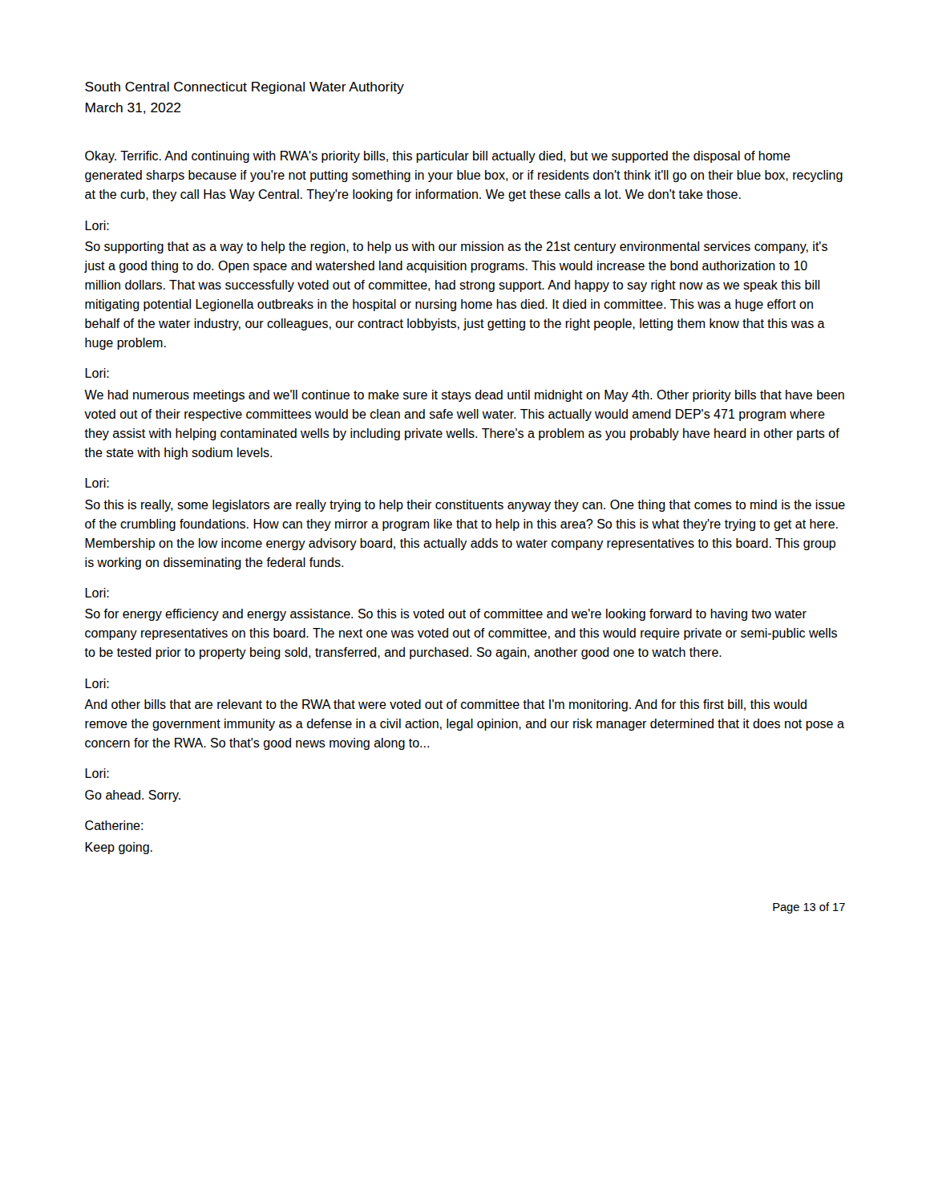South Central Connecticut Regional Water Authority
March 31, 2022
Okay. Terrific. And continuing with RWA's priority bills, this particular bill actually died, but we supported the disposal of home generated sharps because if you're not putting something in your blue box, or if residents don't think it'll go on their blue box, recycling at the curb, they call Has Way Central. They're looking for information. We get these calls a lot. We don't take those.
Lori:
So supporting that as a way to help the region, to help us with our mission as the 21st century environmental services company, it's just a good thing to do. Open space and watershed land acquisition programs. This would increase the bond authorization to 10 million dollars. That was successfully voted out of committee, had strong support. And happy to say right now as we speak this bill mitigating potential Legionella outbreaks in the hospital or nursing home has died. It died in committee. This was a huge effort on behalf of the water industry, our colleagues, our contract lobbyists, just getting to the right people, letting them know that this was a huge problem.
Lori:
We had numerous meetings and we'll continue to make sure it stays dead until midnight on May 4th. Other priority bills that have been voted out of their respective committees would be clean and safe well water. This actually would amend DEP's 471 program where they assist with helping contaminated wells by including private wells. There's a problem as you probably have heard in other parts of the state with high sodium levels.
Lori:
So this is really, some legislators are really trying to help their constituents anyway they can. One thing that comes to mind is the issue of the crumbling foundations. How can they mirror a program like that to help in this area? So this is what they're trying to get at here. Membership on the low income energy advisory board, this actually adds to water company representatives to this board. This group is working on disseminating the federal funds.
Lori:
So for energy efficiency and energy assistance. So this is voted out of committee and we're looking forward to having two water company representatives on this board. The next one was voted out of committee, and this would require private or semi-public wells to be tested prior to property being sold, transferred, and purchased. So again, another good one to watch there.
Lori:
And other bills that are relevant to the RWA that were voted out of committee that I'm monitoring. And for this first bill, this would remove the government immunity as a defense in a civil action, legal opinion, and our risk manager determined that it does not pose a concern for the RWA. So that's good news moving along to...
Lori:
Go ahead. Sorry.
Catherine:
Keep going.
Page 13 of 17